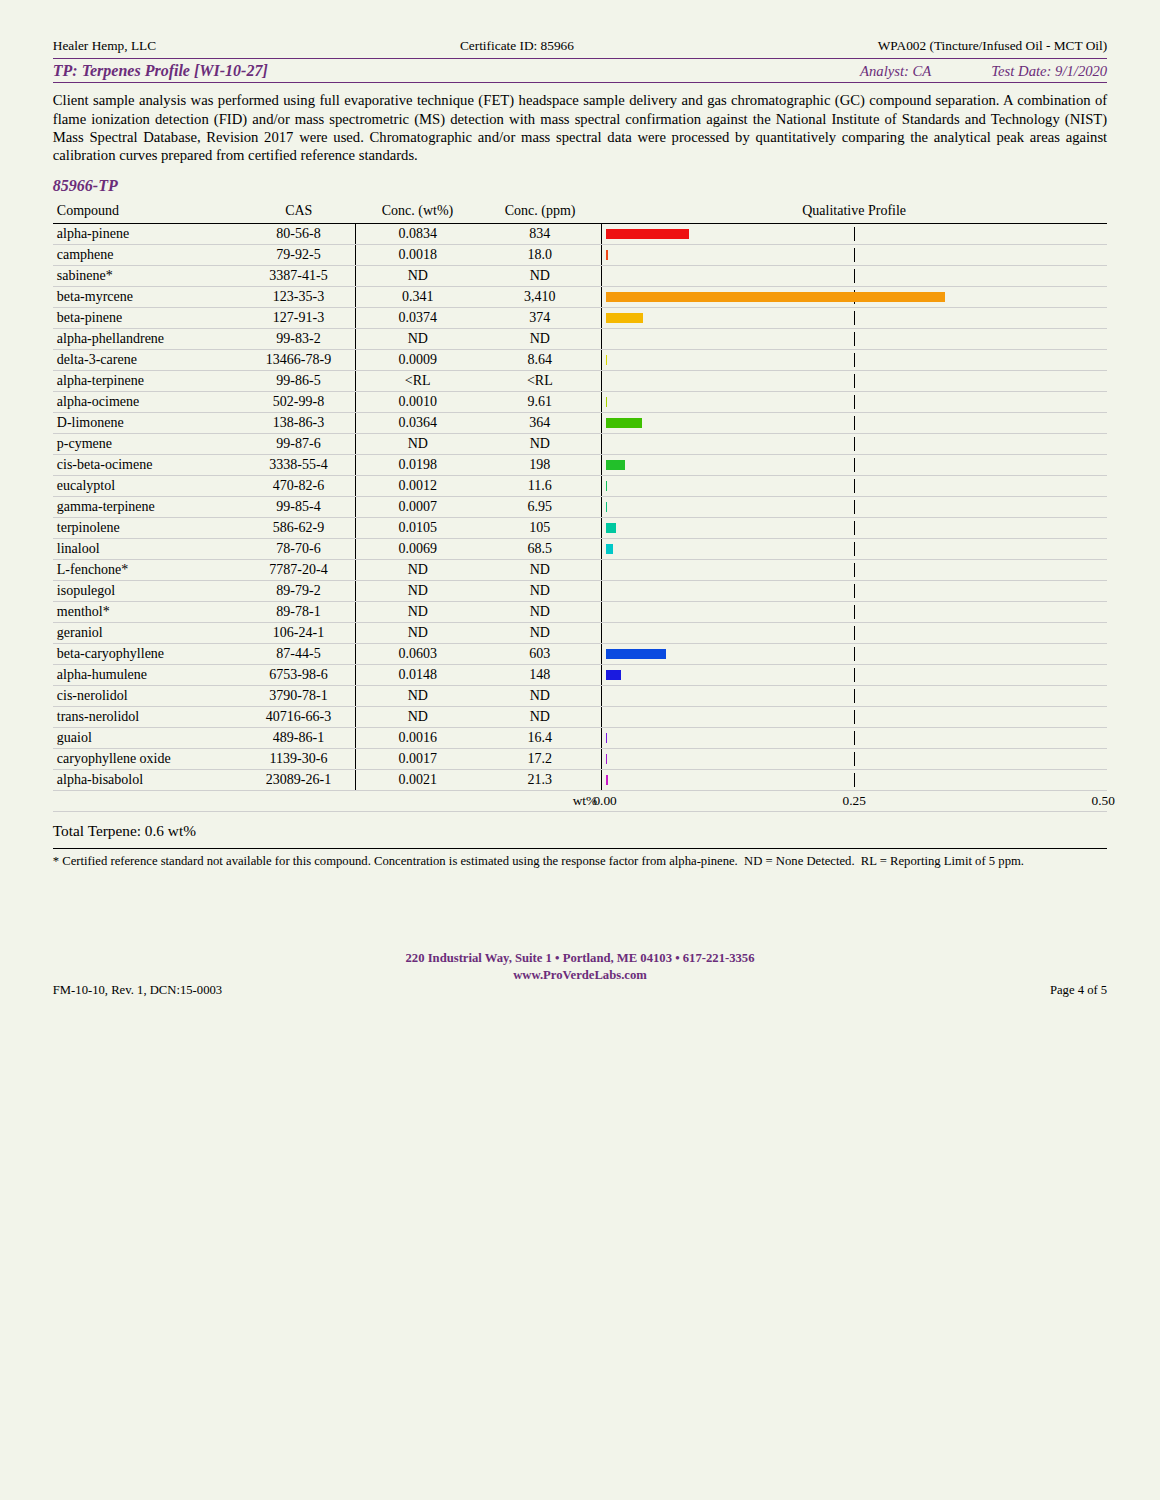Healer Hemp, LLC
Certificate ID: 85966
WPA002 (Tincture/Infused Oil - MCT Oil)
TP: Terpenes Profile [WI-10-27]
Analyst: CA
Test Date: 9/1/2020
Client sample analysis was performed using full evaporative technique (FET) headspace sample delivery and gas chromatographic (GC) compound separation. A combination of flame ionization detection (FID) and/or mass spectrometric (MS) detection with mass spectral confirmation against the National Institute of Standards and Technology (NIST) Mass Spectral Database, Revision 2017 were used. Chromatographic and/or mass spectral data were processed by quantitatively comparing the analytical peak areas against calibration curves prepared from certified reference standards.
85966-TP
| Compound | CAS | Conc. (wt%) | Conc. (ppm) | Qualitative Profile |
| --- | --- | --- | --- | --- |
| alpha-pinene | 80-56-8 | 0.0834 | 834 | |
| camphene | 79-92-5 | 0.0018 | 18.0 | |
| sabinene* | 3387-41-5 | ND | ND | |
| beta-myrcene | 123-35-3 | 0.341 | 3,410 | |
| beta-pinene | 127-91-3 | 0.0374 | 374 | |
| alpha-phellandrene | 99-83-2 | ND | ND | |
| delta-3-carene | 13466-78-9 | 0.0009 | 8.64 | |
| alpha-terpinene | 99-86-5 | <RL | <RL | |
| alpha-ocimene | 502-99-8 | 0.0010 | 9.61 | |
| D-limonene | 138-86-3 | 0.0364 | 364 | |
| p-cymene | 99-87-6 | ND | ND | |
| cis-beta-ocimene | 3338-55-4 | 0.0198 | 198 | |
| eucalyptol | 470-82-6 | 0.0012 | 11.6 | |
| gamma-terpinene | 99-85-4 | 0.0007 | 6.95 | |
| terpinolene | 586-62-9 | 0.0105 | 105 | |
| linalool | 78-70-6 | 0.0069 | 68.5 | |
| L-fenchone* | 7787-20-4 | ND | ND | |
| isopulegol | 89-79-2 | ND | ND | |
| menthol* | 89-78-1 | ND | ND | |
| geraniol | 106-24-1 | ND | ND | |
| beta-caryophyllene | 87-44-5 | 0.0603 | 603 | |
| alpha-humulene | 6753-98-6 | 0.0148 | 148 | |
| cis-nerolidol | 3790-78-1 | ND | ND | |
| trans-nerolidol | 40716-66-3 | ND | ND | |
| guaiol | 489-86-1 | 0.0016 | 16.4 | |
| caryophyllene oxide | 1139-30-6 | 0.0017 | 17.2 | |
| alpha-bisabolol | 23089-26-1 | 0.0021 | 21.3 | |
| | wt% | 0.00 0.25 0.50 |
Total Terpene: 0.6 wt%
* Certified reference standard not available for this compound. Concentration is estimated using the response factor from alpha-pinene. ND = None Detected. RL = Reporting Limit of 5 ppm.
220 Industrial Way, Suite 1 • Portland, ME 04103 • 617-221-3356
www.ProVerdeLabs.com
FM-10-10, Rev. 1, DCN:15-0003
Page 4 of 5